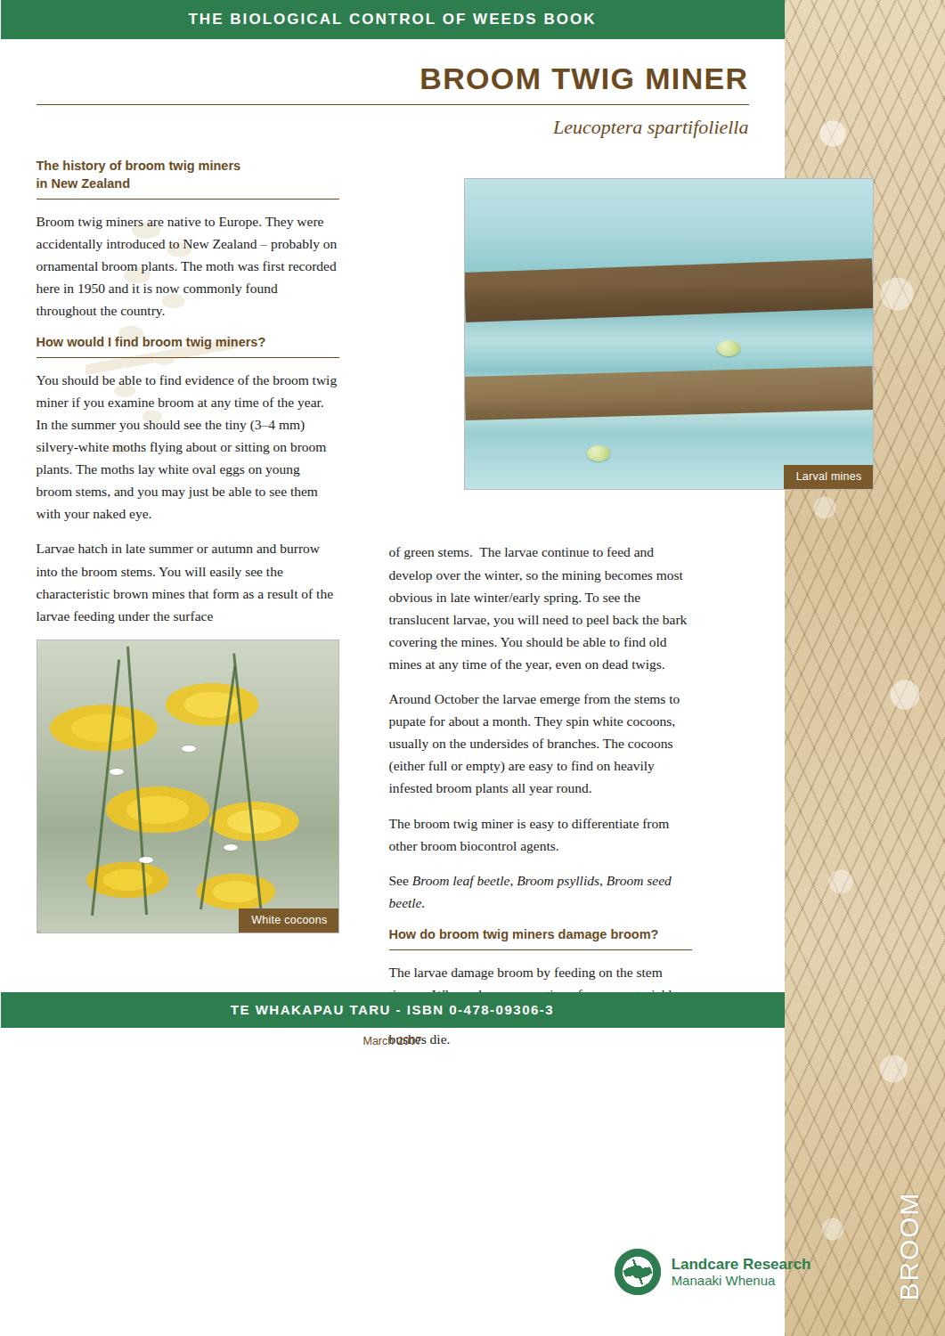The Biological Control of Weeds Book
BROOM TWIG MINER
Leucoptera spartifoliella
Larval mines
The history of broom twig miners
in New Zealand
Broom twig miners are native to Europe. They were accidentally introduced to New Zealand – probably on ornamental broom plants. The moth was first recorded here in 1950 and it is now commonly found throughout the country.
How would I find broom twig miners?
You should be able to find evidence of the broom twig miner if you examine broom at any time of the year. In the summer you should see the tiny (3–4 mm) silvery-white moths flying about or sitting on broom plants. The moths lay white oval eggs on young broom stems, and you may just be able to see them with your naked eye.
Larvae hatch in late summer or autumn and burrow into the broom stems. You will easily see the characteristic brown mines that form as a result of the larvae feeding under the surface
White cocoons
of green stems. The larvae continue to feed and develop over the winter, so the mining becomes most obvious in late winter/early spring. To see the translucent larvae, you will need to peel back the bark covering the mines. You should be able to find old mines at any time of the year, even on dead twigs.
Around October the larvae emerge from the stems to pupate for about a month. They spin white cocoons, usually on the undersides of branches. The cocoons (either full or empty) are easy to find on heavily infested broom plants all year round.
The broom twig miner is easy to differentiate from other broom biocontrol agents.
See Broom leaf beetle, Broom psyllids, Broom seed beetle.
How do broom twig miners damage broom?
The larvae damage broom by feeding on the stem tissues. When a large proportion of green material has been affected, then complete branches and even whole bushes die.
Te Whakapau Taru - ISBN 0-478-09306-3
March 2007
Landcare Research
Manaaki Whenua
BROOM